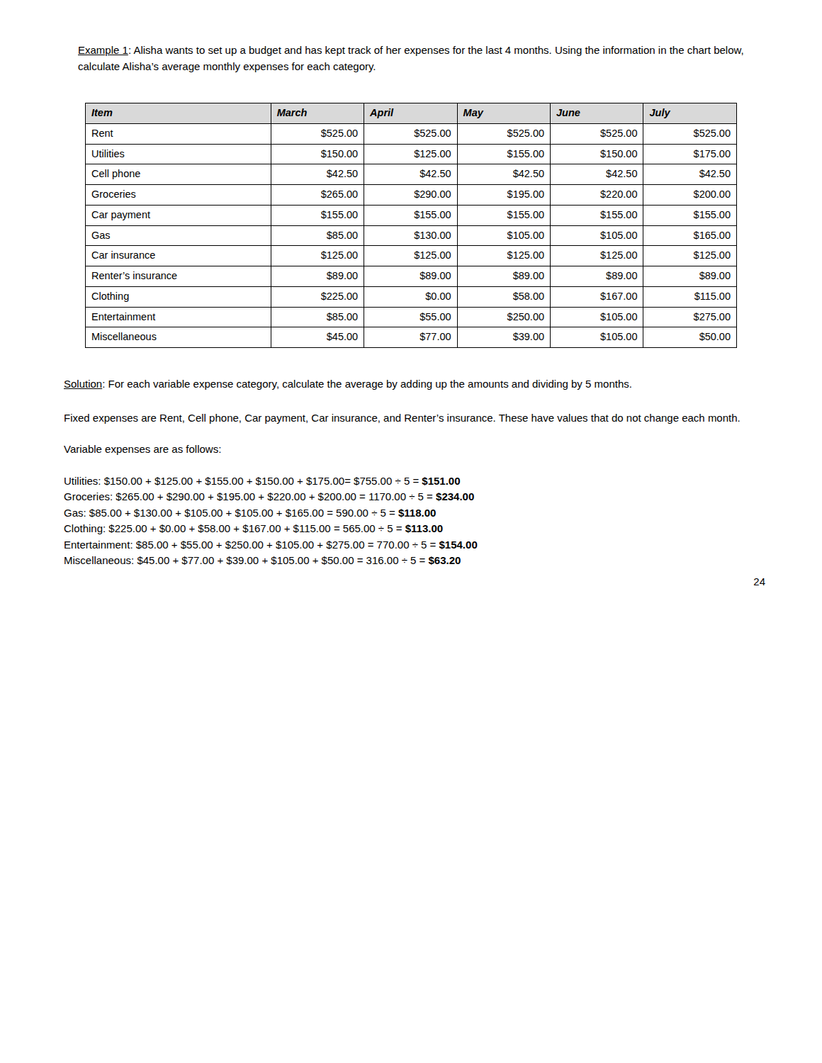Example 1: Alisha wants to set up a budget and has kept track of her expenses for the last 4 months. Using the information in the chart below, calculate Alisha’s average monthly expenses for each category.
| Item | March | April | May | June | July |
| --- | --- | --- | --- | --- | --- |
| Rent | $525.00 | $525.00 | $525.00 | $525.00 | $525.00 |
| Utilities | $150.00 | $125.00 | $155.00 | $150.00 | $175.00 |
| Cell phone | $42.50 | $42.50 | $42.50 | $42.50 | $42.50 |
| Groceries | $265.00 | $290.00 | $195.00 | $220.00 | $200.00 |
| Car payment | $155.00 | $155.00 | $155.00 | $155.00 | $155.00 |
| Gas | $85.00 | $130.00 | $105.00 | $105.00 | $165.00 |
| Car insurance | $125.00 | $125.00 | $125.00 | $125.00 | $125.00 |
| Renter’s insurance | $89.00 | $89.00 | $89.00 | $89.00 | $89.00 |
| Clothing | $225.00 | $0.00 | $58.00 | $167.00 | $115.00 |
| Entertainment | $85.00 | $55.00 | $250.00 | $105.00 | $275.00 |
| Miscellaneous | $45.00 | $77.00 | $39.00 | $105.00 | $50.00 |
Solution: For each variable expense category, calculate the average by adding up the amounts and dividing by 5 months.
Fixed expenses are Rent, Cell phone, Car payment, Car insurance, and Renter’s insurance. These have values that do not change each month.
Variable expenses are as follows:
Utilities: $150.00 + $125.00 + $155.00 + $150.00 + $175.00= $755.00 ÷ 5 = $151.00
Groceries: $265.00 + $290.00 + $195.00 + $220.00 + $200.00 = 1170.00 ÷ 5 = $234.00
Gas: $85.00 + $130.00 + $105.00 + $105.00 + $165.00 = 590.00 ÷ 5 = $118.00
Clothing: $225.00 + $0.00 + $58.00 + $167.00 + $115.00 = 565.00 ÷ 5 = $113.00
Entertainment: $85.00 + $55.00 + $250.00 + $105.00 + $275.00 = 770.00 ÷ 5 = $154.00
Miscellaneous: $45.00 + $77.00 + $39.00 + $105.00 + $50.00 = 316.00 ÷ 5 = $63.20
24